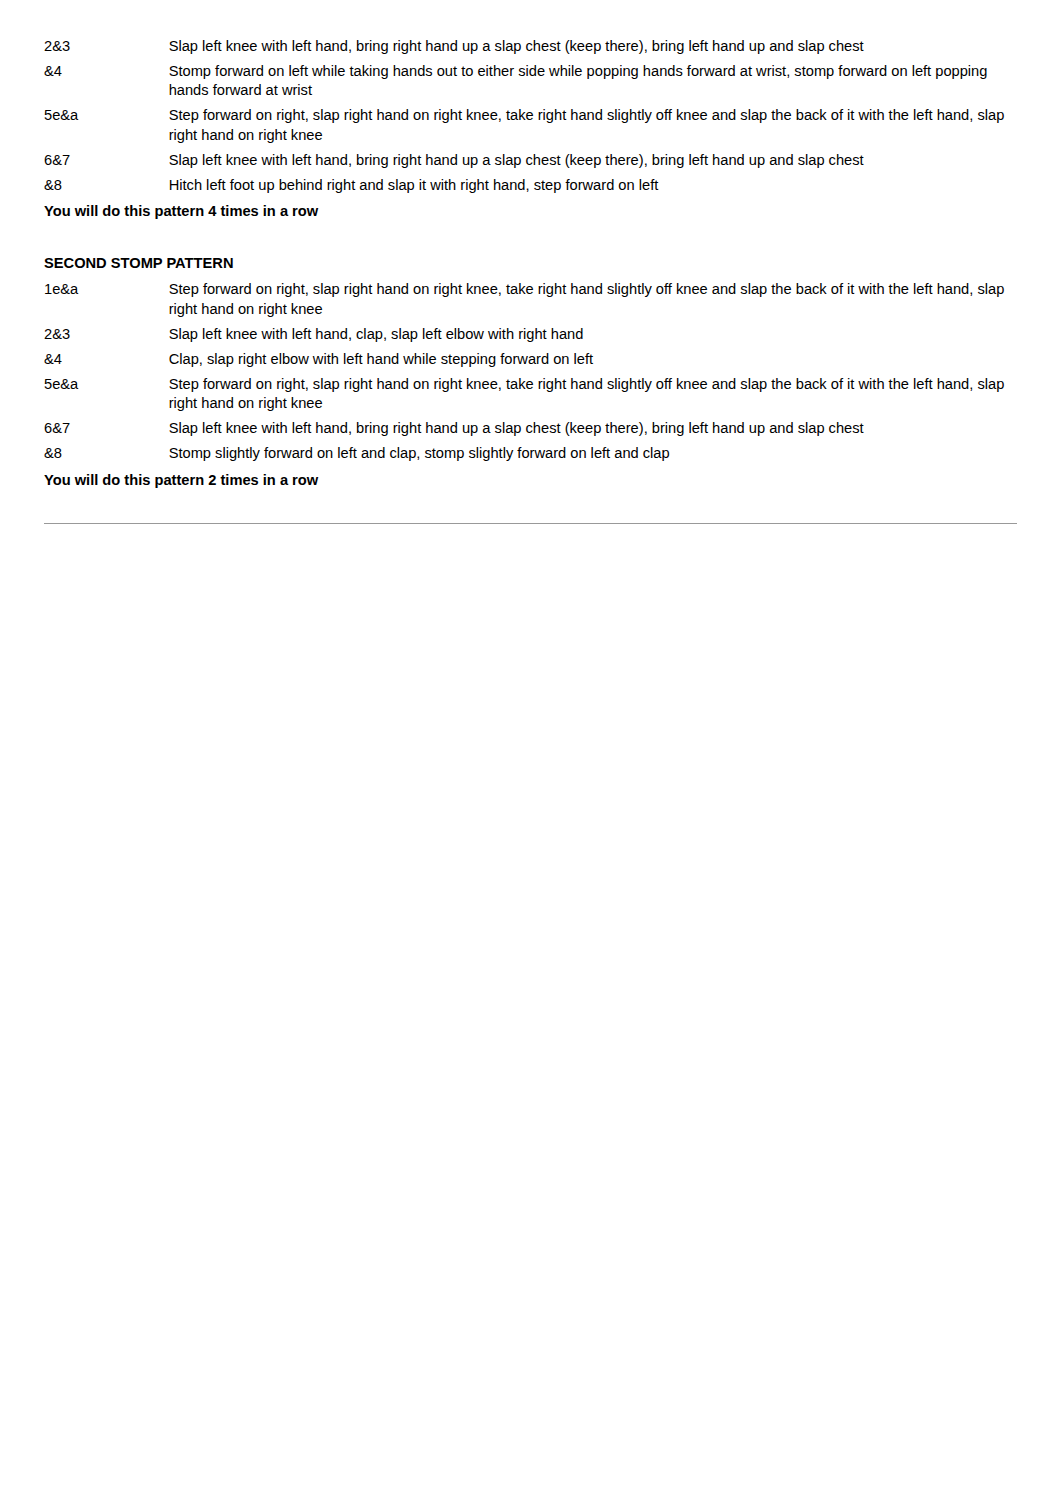| 2&3 | Slap left knee with left hand, bring right hand up a slap chest (keep there), bring left hand up and slap chest |
| &4 | Stomp forward on left while taking hands out to either side while popping hands forward at wrist, stomp forward on left popping hands forward at wrist |
| 5e&a | Step forward on right, slap right hand on right knee, take right hand slightly off knee and slap the back of it with the left hand, slap right hand on right knee |
| 6&7 | Slap left knee with left hand, bring right hand up a slap chest (keep there), bring left hand up and slap chest |
| &8 | Hitch left foot up behind right and slap it with right hand, step forward on left |
You will do this pattern 4 times in a row
Second Stomp Pattern
| 1e&a | Step forward on right, slap right hand on right knee, take right hand slightly off knee and slap the back of it with the left hand, slap right hand on right knee |
| 2&3 | Slap left knee with left hand, clap, slap left elbow with right hand |
| &4 | Clap, slap right elbow with left hand while stepping forward on left |
| 5e&a | Step forward on right, slap right hand on right knee, take right hand slightly off knee and slap the back of it with the left hand, slap right hand on right knee |
| 6&7 | Slap left knee with left hand, bring right hand up a slap chest (keep there), bring left hand up and slap chest |
| &8 | Stomp slightly forward on left and clap, stomp slightly forward on left and clap |
You will do this pattern 2 times in a row